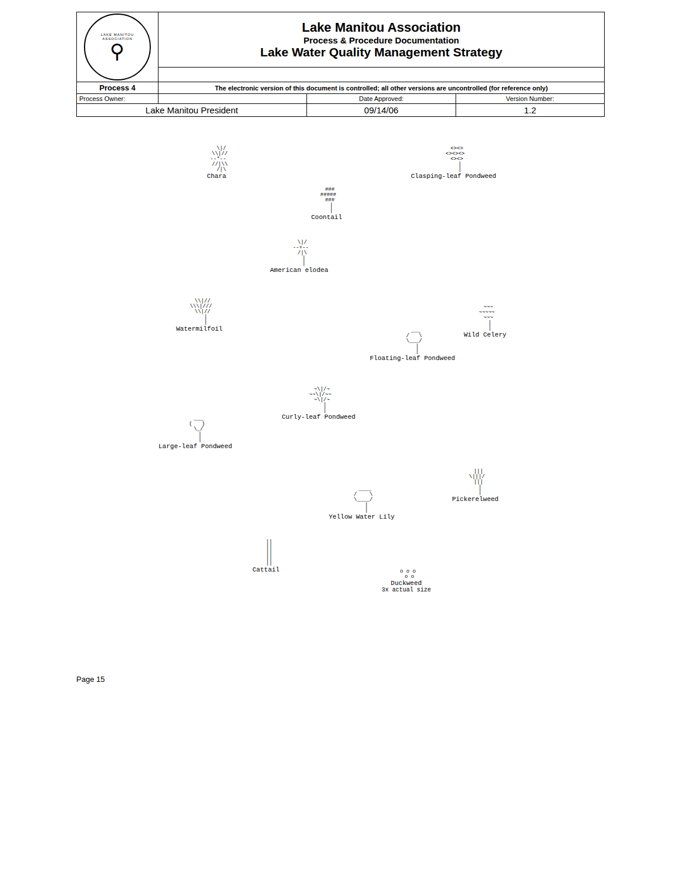| LAKE MANITOU ASSOCIATION ⚲ | Lake Manitou Association Process & Procedure Documentation Lake Water Quality Management Strategy |
| Process 4 | The electronic version of this document is controlled; all other versions are uncontrolled (for reference only) |
| Process Owner: | | Date Approved: | Version Number: |
| Lake Manitou President | 09/14/06 | 1.2 |
\|/ \\|// --*-- //|\\ /|\
Chara
### ##### ### | |
Coontail
<><> <><><> <><> | |
Clasping-leaf Pondweed
\|/ --+-- /|\ | |
American elodea
\\|// \\\|/// \\|// | |
Watermilfoil
___ / \ \___/ | |
Floating-leaf Pondweed
~~~ ~~~~~ ~~~ | |
Wild Celery
~\|/~ ~~\|/~~ ~\|/~ | |
Curly-leaf Pondweed
___ ( ) \_/ | |
Large-leaf Pondweed
____ / \ \____/ | |
Yellow Water Lily
||| \|||/ ||| | |
Pickerelweed
|| || || || ||
Cattail
o o o o o
Duckweed
3x actual size
Page 15